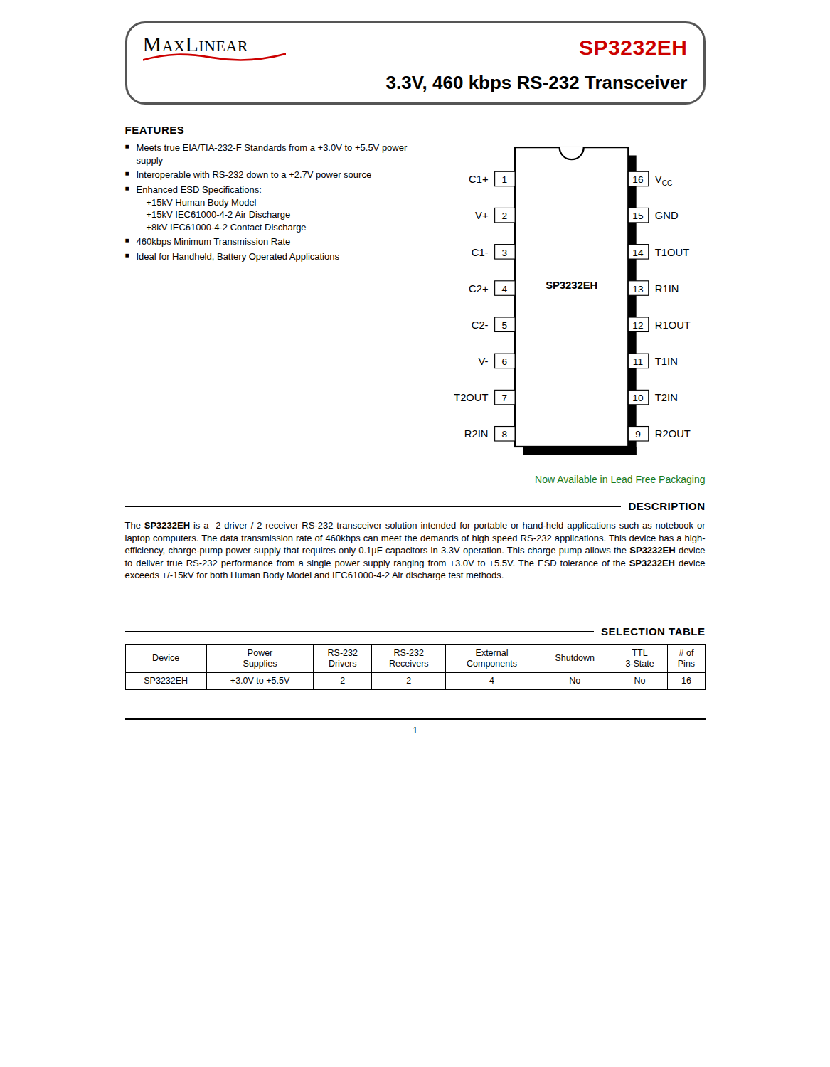MAXLINEAR
SP3232EH
3.3V, 460 kbps RS-232 Transceiver
FEATURES
Meets true EIA/TIA-232-F Standards from a +3.0V to +5.5V power supply
Interoperable with RS-232 down to a +2.7V power source
Enhanced ESD Specifications:
+15kV Human Body Model
+15kV IEC61000-4-2 Air Discharge
+8kV IEC61000-4-2 Contact Discharge
460kbps Minimum Transmission Rate
Ideal for Handheld, Battery Operated Applications
SP3232EH 1 C1+ 2 V+ 3 C1- 4 C2+ 5 C2- 6 V- 7 T2OUT 8 R2IN 16 VCC 15 GND 14 T1OUT 13 R1IN 12 R1OUT 11 T1IN 10 T2IN 9 R2OUT
Now Available in Lead Free Packaging
DESCRIPTION
The SP3232EH is a 2 driver / 2 receiver RS-232 transceiver solution intended for portable or hand-held applications such as notebook or laptop computers. The data transmission rate of 460kbps can meet the demands of high speed RS-232 applications. This device has a high-efficiency, charge-pump power supply that requires only 0.1µF capacitors in 3.3V operation. This charge pump allows the SP3232EH device to deliver true RS-232 performance from a single power supply ranging from +3.0V to +5.5V. The ESD tolerance of the SP3232EH device exceeds +/-15kV for both Human Body Model and IEC61000-4-2 Air discharge test methods.
SELECTION TABLE
| Device | Power Supplies | RS-232 Drivers | RS-232 Receivers | External Components | Shutdown | TTL 3-State | # of Pins |
| --- | --- | --- | --- | --- | --- | --- | --- |
| SP3232EH | +3.0V to +5.5V | 2 | 2 | 4 | No | No | 16 |
1